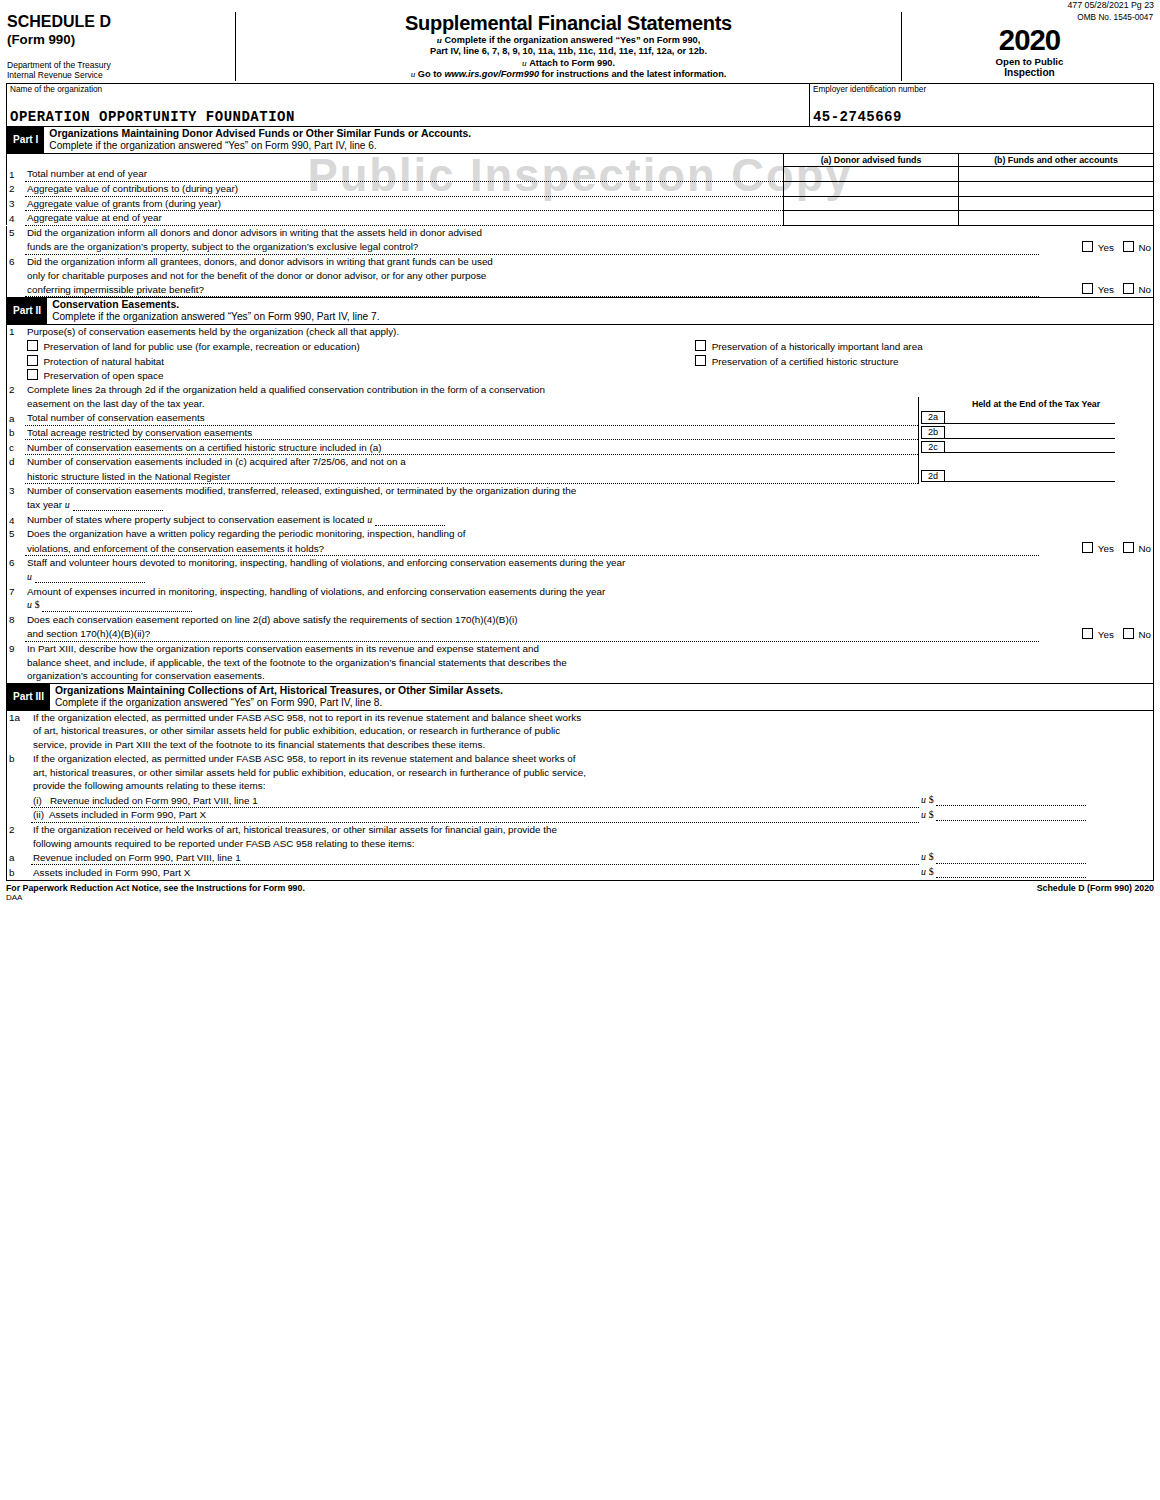477 05/28/2021 Pg 23
Public Inspection Copy
| SCHEDULE D (Form 990) Department of the Treasury Internal Revenue Service | Supplemental Financial Statements u Complete if the organization answered “Yes” on Form 990, Part IV, line 6, 7, 8, 9, 10, 11a, 11b, 11c, 11d, 11e, 11f, 12a, or 12b. u Attach to Form 990. u Go to www.irs.gov/Form990 for instructions and the latest information. | OMB No. 1545-0047 2020 Open to Public Inspection |
| Name of the organization OPERATION OPPORTUNITY FOUNDATION | Employer identification number 45-2745669 |
Part I
Organizations Maintaining Donor Advised Funds or Other Similar Funds or Accounts.
Complete if the organization answered “Yes” on Form 990, Part IV, line 6.
| | | (a) Donor advised funds | (b) Funds and other accounts |
| 1 | Total number at end of year | | |
| 2 | Aggregate value of contributions to (during year) | | |
| 3 | Aggregate value of grants from (during year) | | |
| 4 | Aggregate value at end of year | | |
| 5 | Did the organization inform all donors and donor advisors in writing that the assets held in donor advised |
| | funds are the organization’s property, subject to the organization’s exclusive legal control? | Yes No |
| 6 | Did the organization inform all grantees, donors, and donor advisors in writing that grant funds can be used |
| | only for charitable purposes and not for the benefit of the donor or donor advisor, or for any other purpose |
| | conferring impermissible private benefit? | Yes No |
Part II
Conservation Easements.
Complete if the organization answered “Yes” on Form 990, Part IV, line 7.
| 1 | Purpose(s) of conservation easements held by the organization (check all that apply). |
| | Preservation of land for public use (for example, recreation or education) | Preservation of a historically important land area |
| | Protection of natural habitat | Preservation of a certified historic structure |
| | Preservation of open space | |
| 2 | Complete lines 2a through 2d if the organization held a qualified conservation contribution in the form of a conservation |
| | easement on the last day of the tax year. | Held at the End of the Tax Year |
| a | Total number of conservation easements | 2a |
| b | Total acreage restricted by conservation easements | 2b |
| c | Number of conservation easements on a certified historic structure included in (a) | 2c |
| d | Number of conservation easements included in (c) acquired after 7/25/06, and not on a | |
| | historic structure listed in the National Register | 2d |
| 3 | Number of conservation easements modified, transferred, released, extinguished, or terminated by the organization during the |
| | tax year u |
| 4 | Number of states where property subject to conservation easement is located u |
| 5 | Does the organization have a written policy regarding the periodic monitoring, inspection, handling of |
| | violations, and enforcement of the conservation easements it holds? | Yes No |
| 6 | Staff and volunteer hours devoted to monitoring, inspecting, handling of violations, and enforcing conservation easements during the year |
| | u |
| 7 | Amount of expenses incurred in monitoring, inspecting, handling of violations, and enforcing conservation easements during the year |
| | u $ |
| 8 | Does each conservation easement reported on line 2(d) above satisfy the requirements of section 170(h)(4)(B)(i) |
| | and section 170(h)(4)(B)(ii)? | Yes No |
| 9 | In Part XIII, describe how the organization reports conservation easements in its revenue and expense statement and |
| | balance sheet, and include, if applicable, the text of the footnote to the organization’s financial statements that describes the |
| | organization’s accounting for conservation easements. |
Part III
Organizations Maintaining Collections of Art, Historical Treasures, or Other Similar Assets.
Complete if the organization answered “Yes” on Form 990, Part IV, line 8.
| 1a | If the organization elected, as permitted under FASB ASC 958, not to report in its revenue statement and balance sheet works |
| | of art, historical treasures, or other similar assets held for public exhibition, education, or research in furtherance of public |
| | service, provide in Part XIII the text of the footnote to its financial statements that describes these items. |
| b | If the organization elected, as permitted under FASB ASC 958, to report in its revenue statement and balance sheet works of |
| | art, historical treasures, or other similar assets held for public exhibition, education, or research in furtherance of public service, |
| | provide the following amounts relating to these items: |
| | (i) Revenue included on Form 990, Part VIII, line 1 | u $ |
| | (ii) Assets included in Form 990, Part X | u $ |
| 2 | If the organization received or held works of art, historical treasures, or other similar assets for financial gain, provide the |
| | following amounts required to be reported under FASB ASC 958 relating to these items: |
| a | Revenue included on Form 990, Part VIII, line 1 | u $ |
| b | Assets included in Form 990, Part X | u $ |
For Paperwork Reduction Act Notice, see the Instructions for Form 990.
Schedule D (Form 990) 2020
DAA